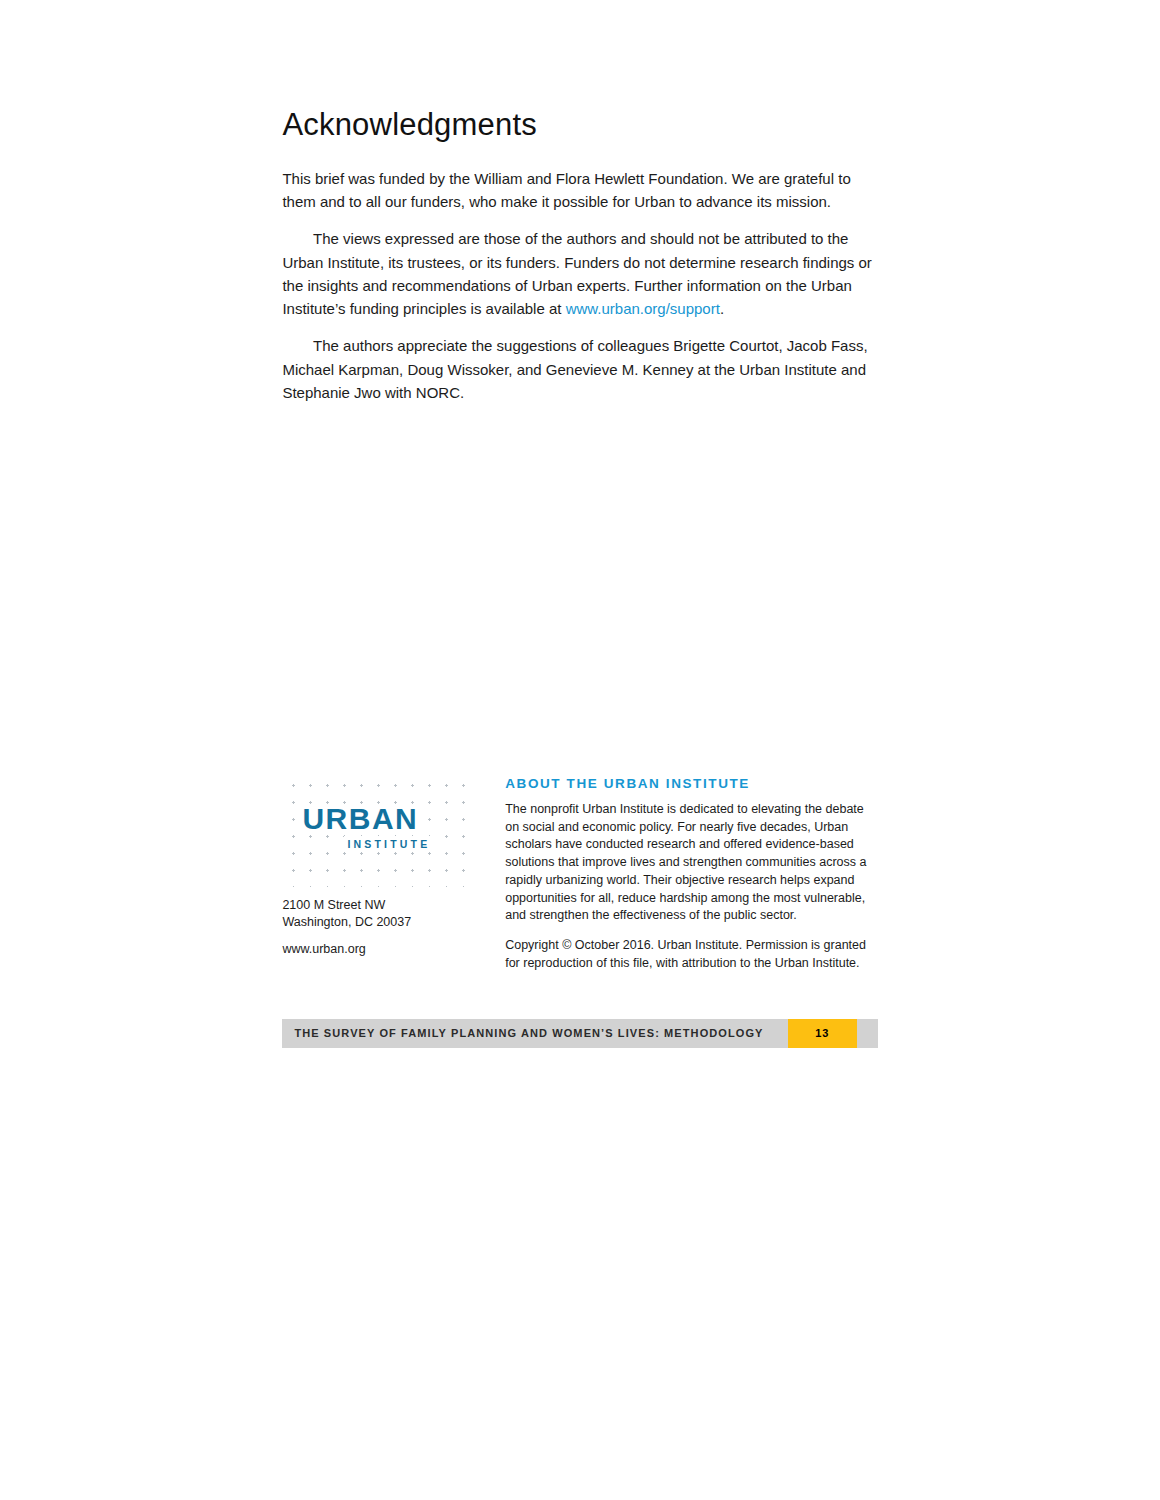Acknowledgments
This brief was funded by the William and Flora Hewlett Foundation. We are grateful to them and to all our funders, who make it possible for Urban to advance its mission.
The views expressed are those of the authors and should not be attributed to the Urban Institute, its trustees, or its funders. Funders do not determine research findings or the insights and recommendations of Urban experts. Further information on the Urban Institute’s funding principles is available at www.urban.org/support.
The authors appreciate the suggestions of colleagues Brigette Courtot, Jacob Fass, Michael Karpman, Doug Wissoker, and Genevieve M. Kenney at the Urban Institute and Stephanie Jwo with NORC.
URBAN
INSTITUTE
2100 M Street NW
Washington, DC 20037 www.urban.org
About the Urban Institute
The nonprofit Urban Institute is dedicated to elevating the debate on social and economic policy. For nearly five decades, Urban scholars have conducted research and offered evidence-based solutions that improve lives and strengthen communities across a rapidly urbanizing world. Their objective research helps expand opportunities for all, reduce hardship among the most vulnerable, and strengthen the effectiveness of the public sector.
Copyright © October 2016. Urban Institute. Permission is granted for reproduction of this file, with attribution to the Urban Institute.
THE SURVEY OF FAMILY PLANNING AND WOMEN’S LIVES: METHODOLOGY
13